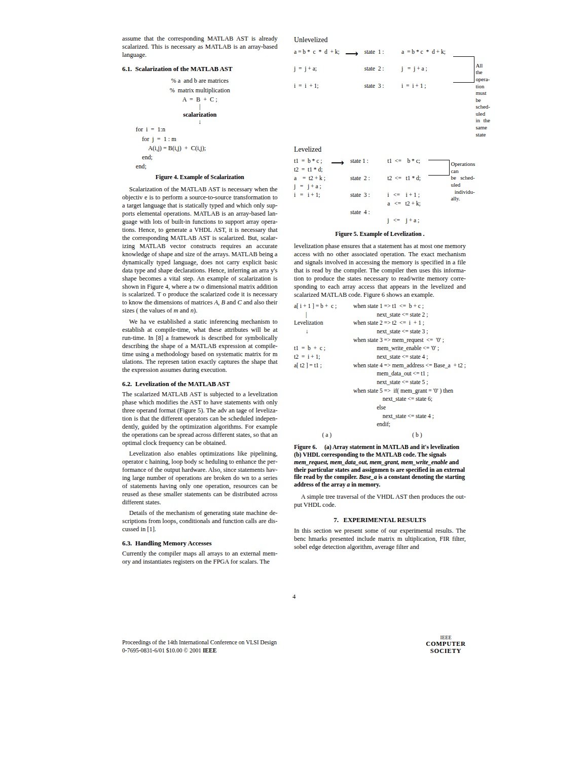assume that the corresponding MATLAB AST is already scalarized. This is necessary as MATLAB is an array-based language.
6.1. Scalarization of the MATLAB AST
% a and b are matrices
% matrix multiplication
A = B + C ;
|
scalarization
↓
for i = 1:n
for j = 1 : m
A(i,j) = B(i,j) + C(i,j);
end;
end;
Figure 4. Example of Scalarization
Scalarization of the MATLAB AST is necessary when the objectiv e is to perform a source-to-source transformation to a target language that is statically typed and which only supports elemental operations. MATLAB is an array-based language with lots of built-in functions to support array operations. Hence, to generate a VHDL AST, it is necessary that the corresponding MATLAB AST is scalarized. But, scalarizing MATLAB vector constructs requires an accurate knowledge of shape and size of the arrays. MATLAB being a dynamically typed language, does not carry explicit basic data type and shape declarations. Hence, inferring an arra y's shape becomes a vital step. An example of scalarization is shown in Figure 4, where a tw o dimensional matrix addition is scalarized. T o produce the scalarized code it is necessary to know the dimensions of matrices A, B and C and also their sizes ( the values of m and n).
We ha ve established a static inferencing mechanism to establish at compile-time, what these attributes will be at run-time. In [8] a framework is described for symbolically describing the shape of a MATLAB expression at compile-time using a methodology based on systematic matrix for m ulations. The represen tation exactly captures the shape that the expression assumes during execution.
6.2. Levelization of the MATLAB AST
The scalarized MATLAB AST is subjected to a levelization phase which modifies the AST to have statements with only three operand format (Figure 5). The adv an tage of levelization is that the different operators can be scheduled independently, guided by the optimization algorithms. For example the operations can be spread across different states, so that an optimal clock frequency can be obtained.
Levelization also enables optimizations like pipelining, operator c haining, loop body sc heduling to enhance the performance of the output hardware. Also, since statements having large number of operations are broken do wn to a series of statements having only one operation, resources can be reused as these smaller statements can be distributed across different states.
Details of the mechanism of generating state machine descriptions from loops, conditionals and function calls are discussed in [1].
6.3. Handling Memory Accesses
Currently the compiler maps all arrays to an external memory and instantiates registers on the FPGA for scalars. The
Unlevelized
a = b * c * d + k; j = j + a; i = i + 1;
⟶
state 1 : state 2 : state 3 :
a = b * c * d + k; j = j + a ; i = i + 1 ;
All the operation
must be scheduled
in the same state
Levelized
t1 = b * c ; t2 = t1 * d; a = t2 + k ; j = j + a ; i = i + 1;
⟶
state 1 : state 2 : state 3 : state 4 :
t1 <= b * c; t2 <= t1 * d; i <= i + 1 ; a <= t2 + k; j <= j + a ;
Operations can
be scheduled
individually.
Figure 5. Example of Levelization .
levelization phase ensures that a statement has at most one memory access with no other associated operation. The exact mechanism and signals involved in accessing the memory is specified in a file that is read by the compiler. The compiler then uses this information to produce the states necessary to read/write memory corresponding to each array access that appears in the levelized and scalarized MATLAB code. Figure 6 shows an example.
a[ i + 1 ] = b + c ; | Levelization ↓ t1 = b + c ; t2 = i + 1; a[ t2 ] = t1 ;
when state 1 => t1 <= b + c ; next_state <= state 2 ; when state 2 => t2 <= i + 1 ; next_state <= state 3 ; when state 3 => mem_request <= '0' ; mem_write_enable <= '0' ; next_state <= state 4 ; when state 4 => mem_address <= Base_a + t2 ; mem_data_out <= t1 ; next_state <= state 5 ; when state 5 => if( mem_grant = '0' ) then next_state <= state 6; else next_state <= state 4 ; endif;
( a )
( b )
Figure 6. (a) Array statement in MATLAB and it's levelization (b) VHDL corresponding to the MATLAB code. The signals mem_request, mem_data_out, mem_grant, mem_write_enable and their particular states and assignmen ts are specified in an external file read by the compiler. Base_a is a constant denoting the starting address of the array a in memory.
A simple tree traversal of the VHDL AST then produces the output VHDL code.
7. EXPERIMENTAL RESULTS
In this section we present some of our experimental results. The benc hmarks presented include matrix m ultiplication, FIR filter, sobel edge detection algorithm, average filter and
4
Proceedings of the 14th International Conference on VLSI Design
0-7695-0831-6/01 $10.00 © 2001 IEEE
IEEE
COMPUTER
SOCIETY